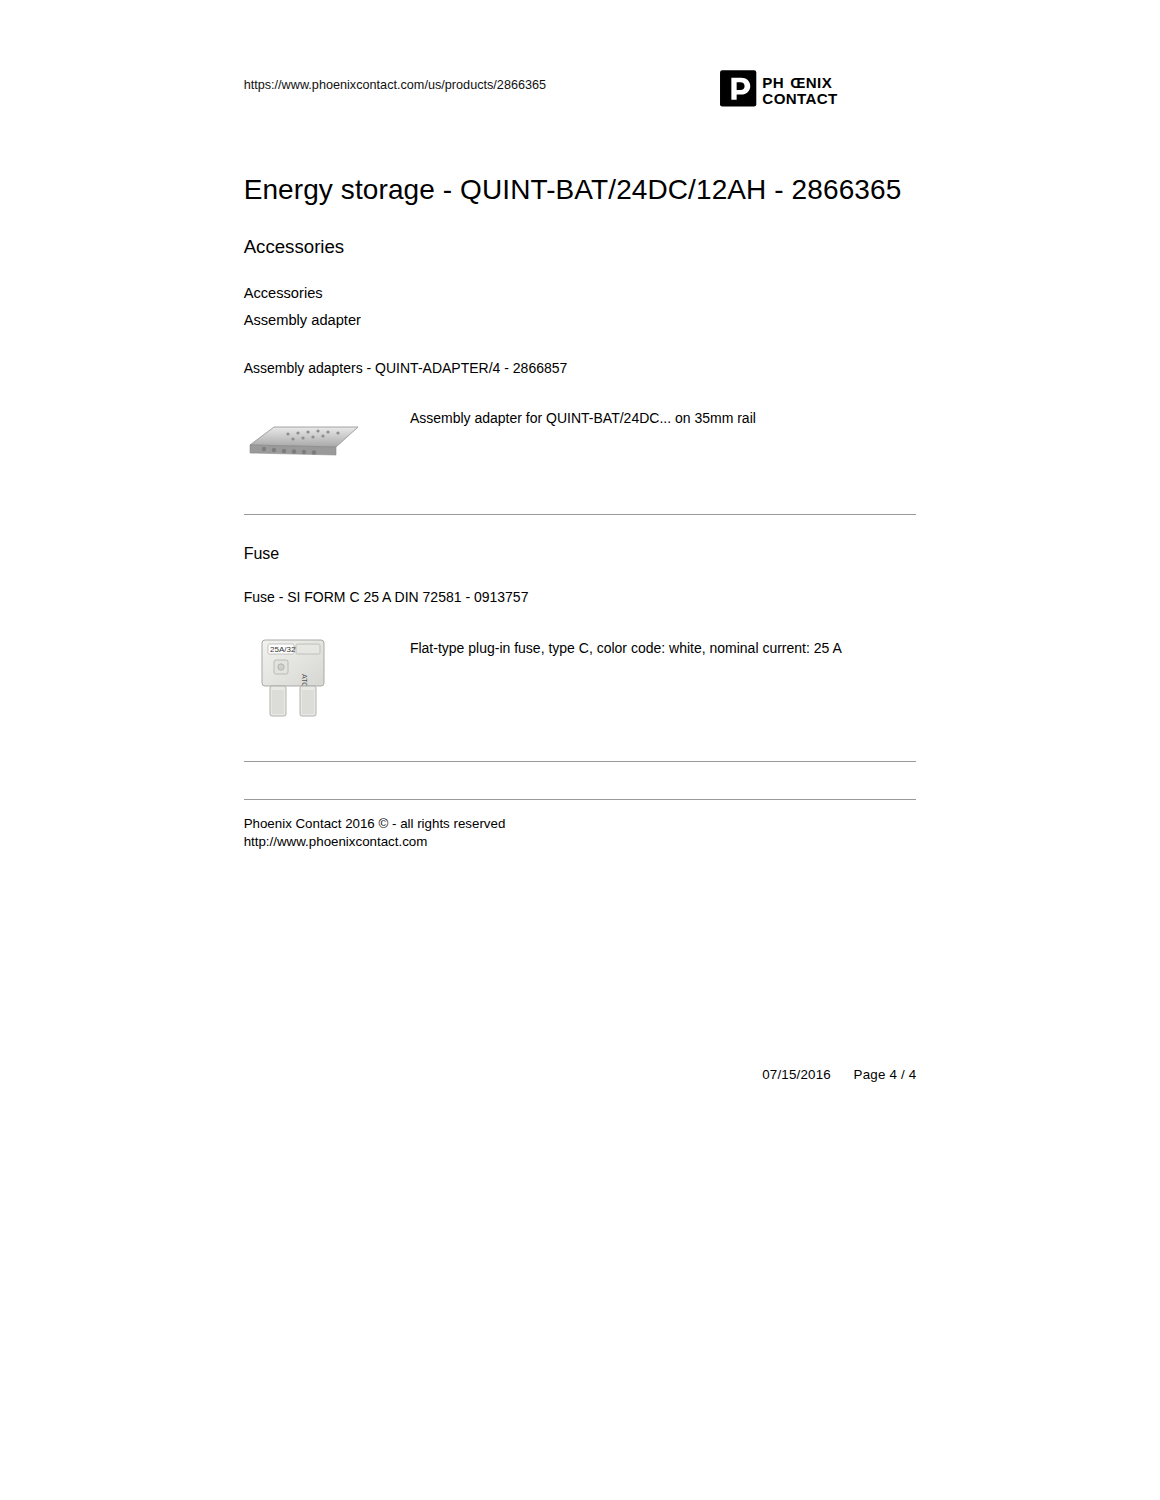https://www.phoenixcontact.com/us/products/2866365
PH ŒNIX CONTACT
Energy storage - QUINT-BAT/24DC/12AH - 2866365
Accessories
Accessories
Assembly adapter
Assembly adapters - QUINT-ADAPTER/4 - 2866857
Assembly adapter for QUINT-BAT/24DC... on 35mm rail
Fuse
Fuse - SI FORM C 25 A DIN 72581 - 0913757
25A/32V ATO
Flat-type plug-in fuse, type C, color code: white, nominal current: 25 A
Phoenix Contact 2016 © - all rights reserved
http://www.phoenixcontact.com
07/15/2016 Page 4 / 4